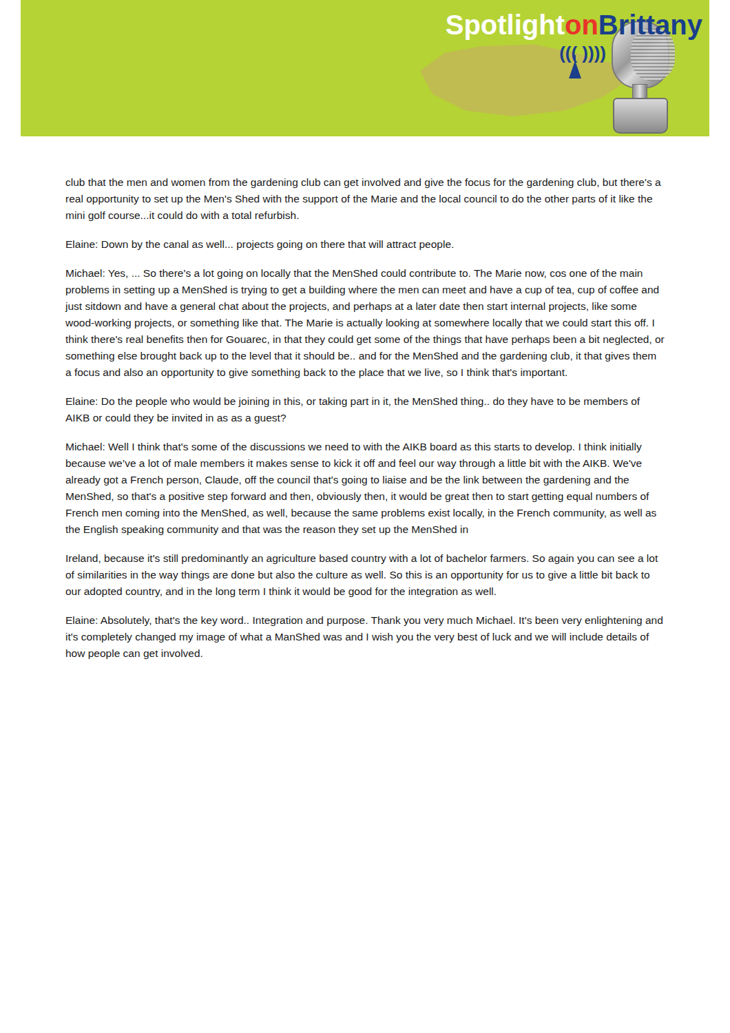Spotlight on Brittany
((( ))))
community radio
AIKB
ASSOCIATION INTÉGRATION KREIZ BREIZH
HERE TO HELP · AIDE ET CONSEIL
www.spotlightonbrittany.fr
club that the men and women from the gardening club can get involved and give the focus for the gardening club, but there's a real opportunity to set up the Men's Shed with the support of the Marie and the local council to do the other parts of it like the mini golf course...it could do with a total refurbish.
Elaine: Down by the canal as well... projects going on there that will attract people.
Michael: Yes, ... So there's a lot going on locally that the MenShed could contribute to. The Marie now, cos one of the main problems in setting up a MenShed is trying to get a building where the men can meet and have a cup of tea, cup of coffee and just sitdown and have a general chat about the projects, and perhaps at a later date then start internal projects, like some wood-working projects, or something like that. The Marie is actually looking at somewhere locally that we could start this off. I think there's real benefits then for Gouarec, in that they could get some of the things that have perhaps been a bit neglected, or something else brought back up to the level that it should be.. and for the MenShed and the gardening club, it that gives them a focus and also an opportunity to give something back to the place that we live, so I think that's important.
Elaine: Do the people who would be joining in this, or taking part in it, the MenShed thing.. do they have to be members of AIKB or could they be invited in as as a guest?
Michael: Well I think that's some of the discussions we need to with the AIKB board as this starts to develop. I think initially because we’ve a lot of male members it makes sense to kick it off and feel our way through a little bit with the AIKB. We've already got a French person, Claude, off the council that's going to liaise and be the link between the gardening and the MenShed, so that's a positive step forward and then, obviously then, it would be great then to start getting equal numbers of French men coming into the MenShed, as well, because the same problems exist locally, in the French community, as well as the English speaking community and that was the reason they set up the MenShed in
Ireland, because it's still predominantly an agriculture based country with a lot of bachelor farmers. So again you can see a lot of similarities in the way things are done but also the culture as well. So this is an opportunity for us to give a little bit back to our adopted country, and in the long term I think it would be good for the integration as well.
Elaine: Absolutely, that's the key word.. Integration and purpose. Thank you very much Michael. It's been very enlightening and it's completely changed my image of what a ManShed was and I wish you the very best of luck and we will include details of how people can get involved.